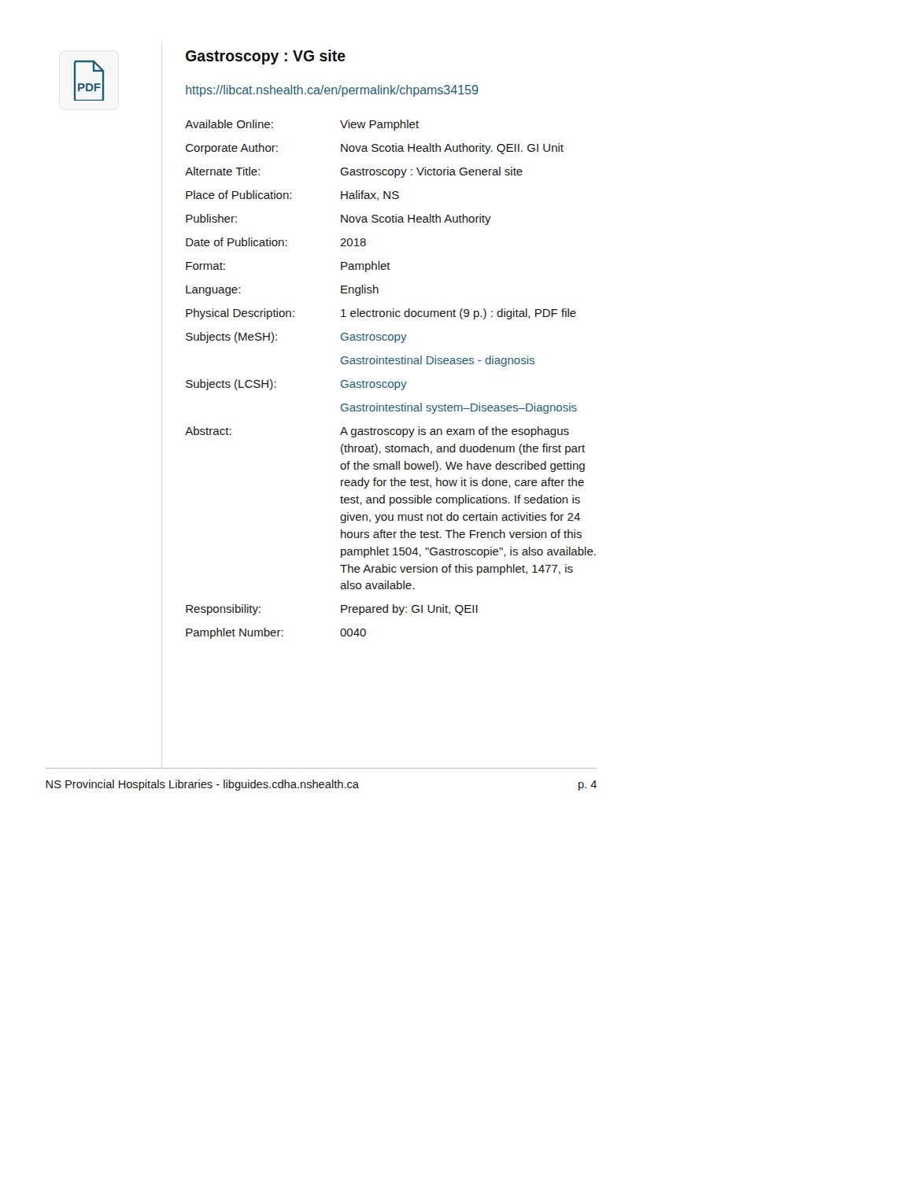PDF
Gastroscopy : VG site
https://libcat.nshealth.ca/en/permalink/chpams34159
| Available Online: | View Pamphlet |
| Corporate Author: | Nova Scotia Health Authority. QEII. GI Unit |
| Alternate Title: | Gastroscopy : Victoria General site |
| Place of Publication: | Halifax, NS |
| Publisher: | Nova Scotia Health Authority |
| Date of Publication: | 2018 |
| Format: | Pamphlet |
| Language: | English |
| Physical Description: | 1 electronic document (9 p.) : digital, PDF file |
| Subjects (MeSH): | Gastroscopy Gastrointestinal Diseases - diagnosis |
| Subjects (LCSH): | Gastroscopy Gastrointestinal system–Diseases–Diagnosis |
| Abstract: | A gastroscopy is an exam of the esophagus (throat), stomach, and duodenum (the first part of the small bowel). We have described getting ready for the test, how it is done, care after the test, and possible complications. If sedation is given, you must not do certain activities for 24 hours after the test. The French version of this pamphlet 1504, "Gastroscopie", is also available. The Arabic version of this pamphlet, 1477, is also available. |
| Responsibility: | Prepared by: GI Unit, QEII |
| Pamphlet Number: | 0040 |
NS Provincial Hospitals Libraries - libguides.cdha.nshealth.ca p. 4